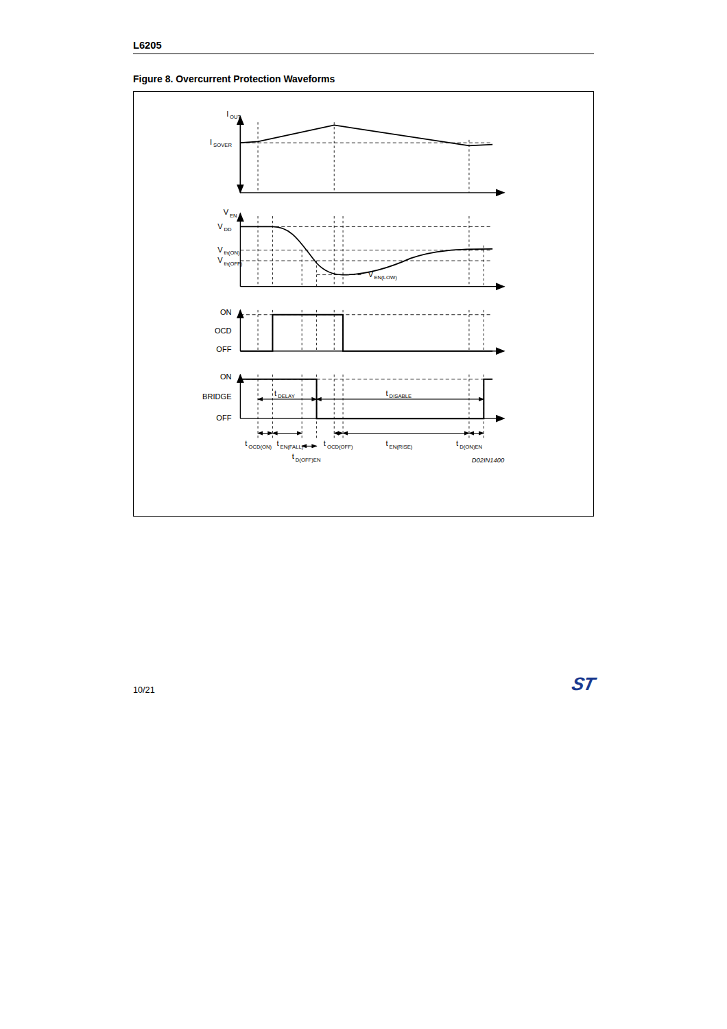L6205
Figure 8. Overcurrent Protection Waveforms
I OUT I SOVER V EN V DD V th(ON) V th(OFF) V EN(LOW) ON OCD OFF ON BRIDGE OFF t DELAY t DISABLE t OCD(ON) t EN(FALL) t D(OFF)EN t OCD(OFF) t EN(RISE) t D(ON)EN D02IN1400
10/21 ST